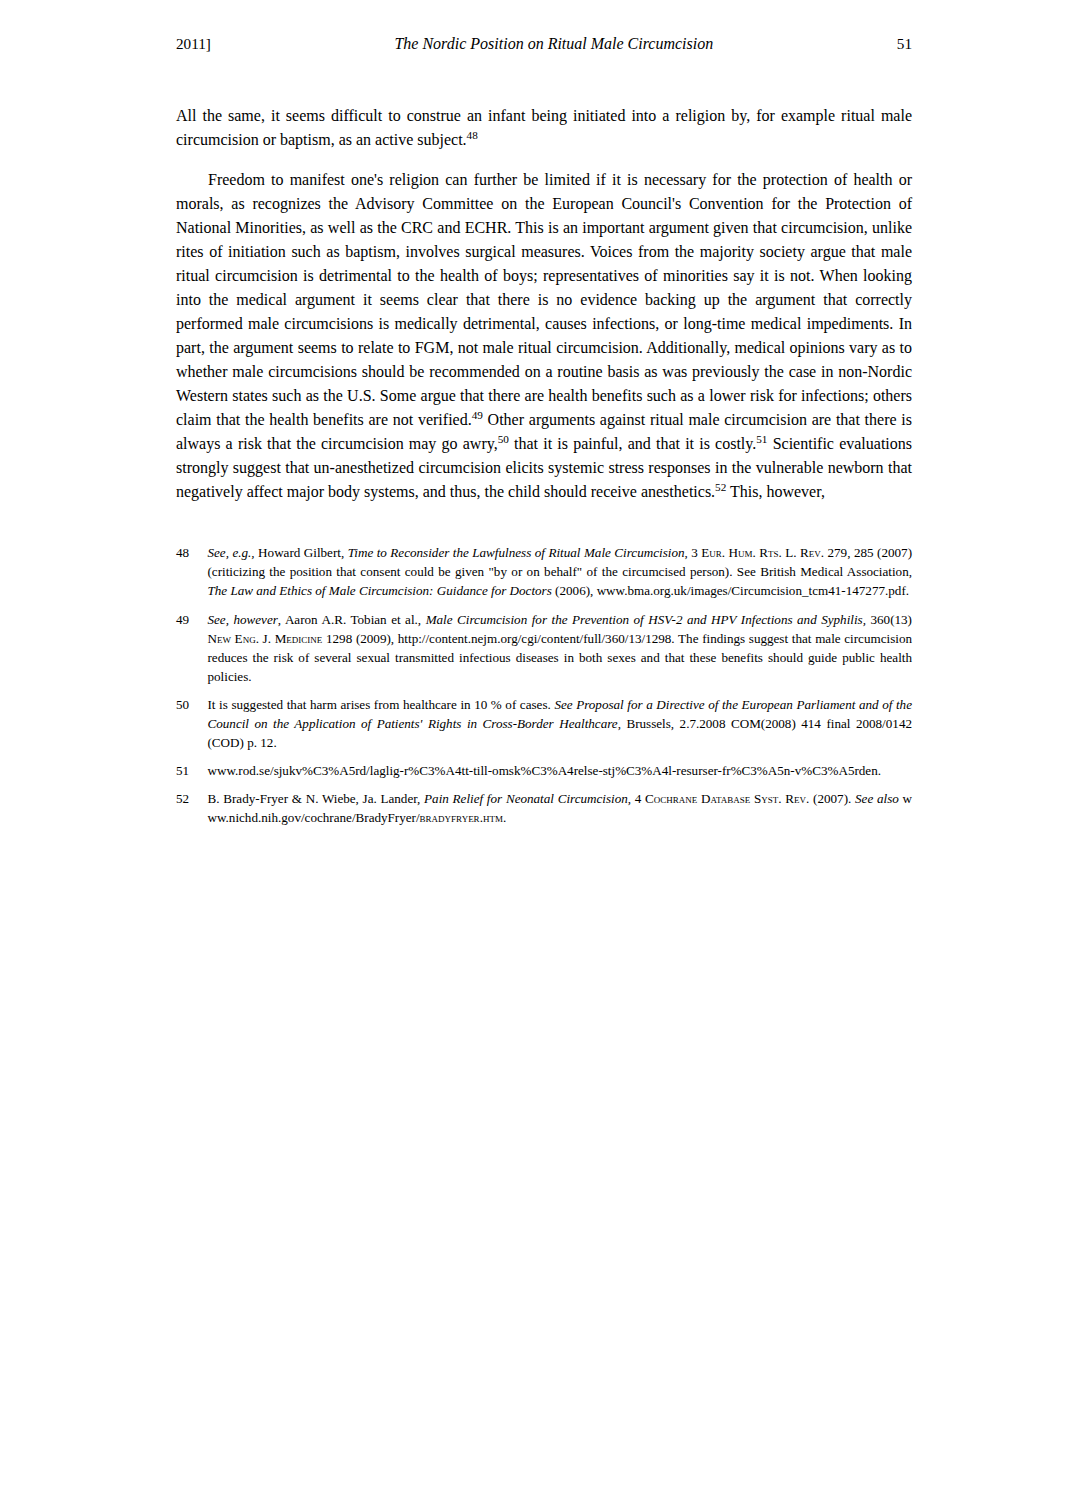2011] The Nordic Position on Ritual Male Circumcision 51
All the same, it seems difficult to construe an infant being initiated into a religion by, for example ritual male circumcision or baptism, as an active subject.48
Freedom to manifest one's religion can further be limited if it is necessary for the protection of health or morals, as recognizes the Advisory Committee on the European Council's Convention for the Protection of National Minorities, as well as the CRC and ECHR. This is an important argument given that circumcision, unlike rites of initiation such as baptism, involves surgical measures. Voices from the majority society argue that male ritual circumcision is detrimental to the health of boys; representatives of minorities say it is not. When looking into the medical argument it seems clear that there is no evidence backing up the argument that correctly performed male circumcisions is medically detrimental, causes infections, or long-time medical impediments. In part, the argument seems to relate to FGM, not male ritual circumcision. Additionally, medical opinions vary as to whether male circumcisions should be recommended on a routine basis as was previously the case in non-Nordic Western states such as the U.S. Some argue that there are health benefits such as a lower risk for infections; others claim that the health benefits are not verified.49 Other arguments against ritual male circumcision are that there is always a risk that the circumcision may go awry,50 that it is painful, and that it is costly.51 Scientific evaluations strongly suggest that un-anesthetized circumcision elicits systemic stress responses in the vulnerable newborn that negatively affect major body systems, and thus, the child should receive anesthetics.52 This, however,
See, e.g., Howard Gilbert, Time to Reconsider the Lawfulness of Ritual Male Circumcision, 3 Eur. Hum. Rts. L. Rev. 279, 285 (2007) (criticizing the position that consent could be given "by or on behalf" of the circumcised person). See British Medical Association, The Law and Ethics of Male Circumcision: Guidance for Doctors (2006), www.bma.org.uk/images/Circumcision_tcm41-147277.pdf.
See, however, Aaron A.R. Tobian et al., Male Circumcision for the Prevention of HSV-2 and HPV Infections and Syphilis, 360(13) New Eng. J. Medicine 1298 (2009), http://content.nejm.org/cgi/content/full/360/13/1298. The findings suggest that male circumcision reduces the risk of several sexual transmitted infectious diseases in both sexes and that these benefits should guide public health policies.
It is suggested that harm arises from healthcare in 10 % of cases. See Proposal for a Directive of the European Parliament and of the Council on the Application of Patients' Rights in Cross-Border Healthcare, Brussels, 2.7.2008 COM(2008) 414 final 2008/0142 (COD) p. 12.
www.rod.se/sjukv%C3%A5rd/laglig-r%C3%A4tt-till-omsk%C3%A4relse-stj%C3%A4l-resurser-fr%C3%A5n-v%C3%A5rden.
B. Brady-Fryer & N. Wiebe, Ja. Lander, Pain Relief for Neonatal Circumcision, 4 Cochrane Database Syst. Rev. (2007). See also www.nichd.nih.gov/cochrane/BradyFryer/bradyfryer.htm.